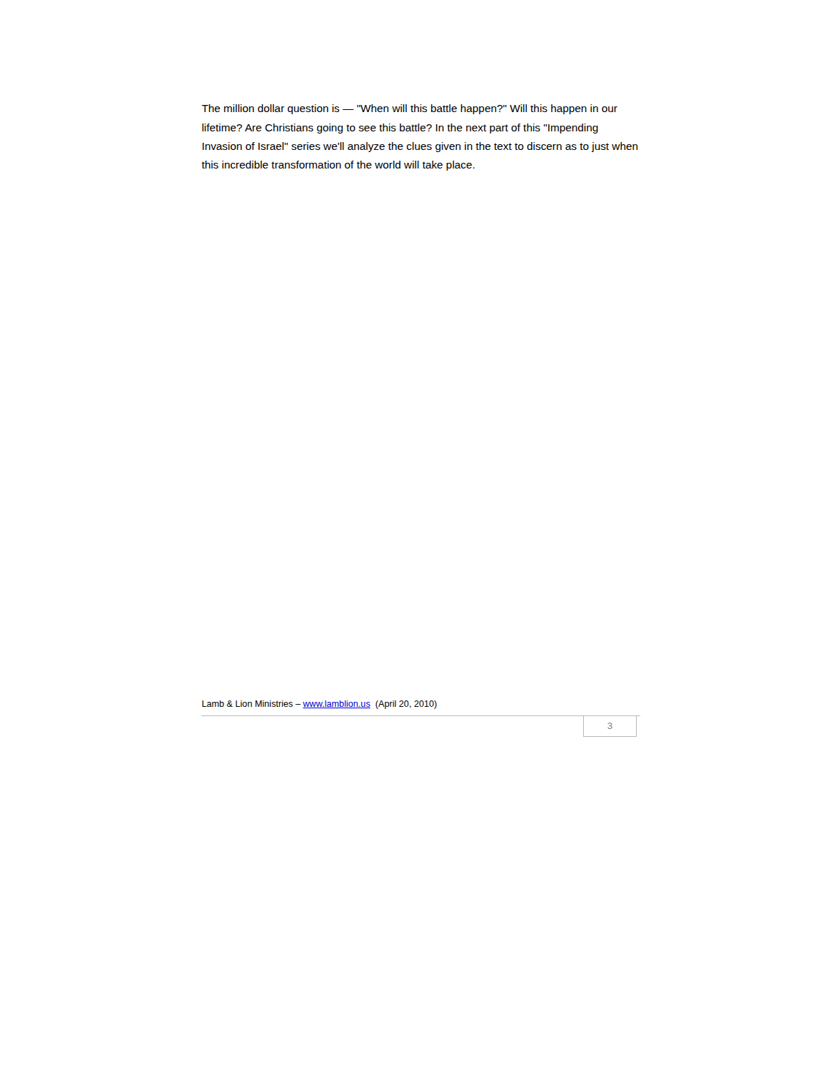The million dollar question is — "When will this battle happen?" Will this happen in our lifetime? Are Christians going to see this battle? In the next part of this "Impending Invasion of Israel" series we'll analyze the clues given in the text to discern as to just when this incredible transformation of the world will take place.
Lamb & Lion Ministries – www.lamblion.us (April 20, 2010)
3